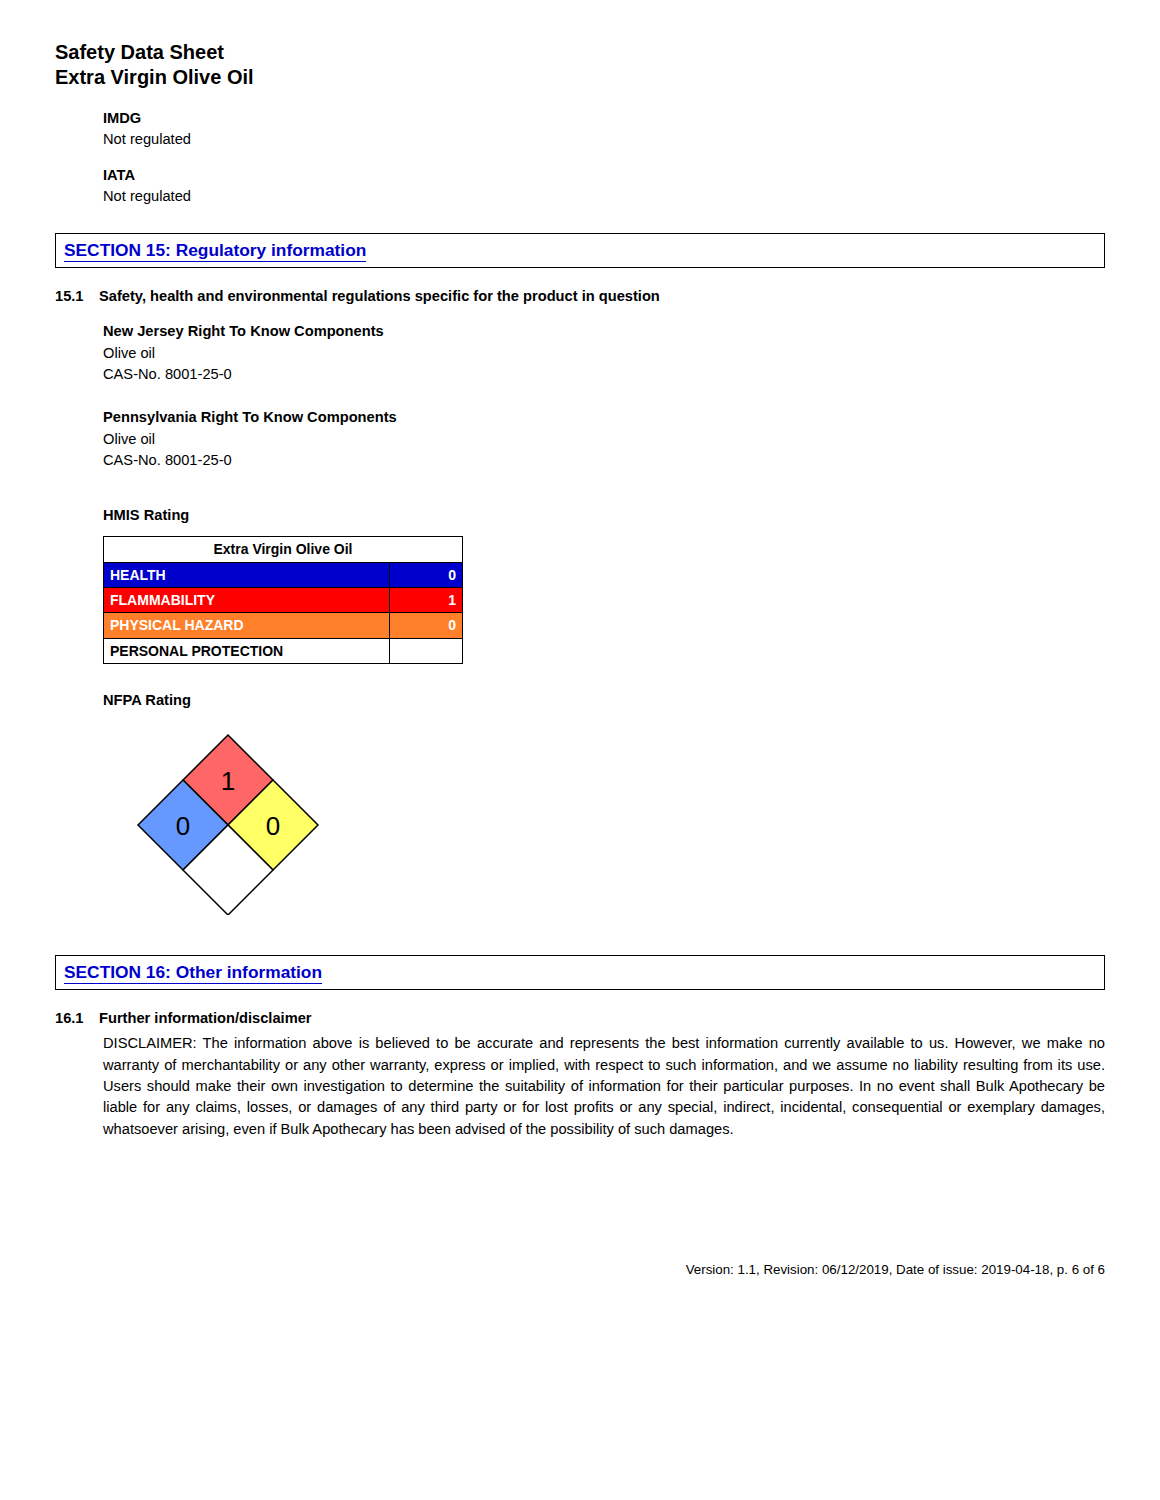Safety Data Sheet
Extra Virgin Olive Oil
IMDG
Not regulated
IATA
Not regulated
SECTION 15: Regulatory information
15.1
Safety, health and environmental regulations specific for the product in question
New Jersey Right To Know Components
Olive oil
CAS-No. 8001-25-0
Pennsylvania Right To Know Components
Olive oil
CAS-No. 8001-25-0
HMIS Rating
| Extra Virgin Olive Oil |
| HEALTH | 0 |
| FLAMMABILITY | 1 |
| PHYSICAL HAZARD | 0 |
| PERSONAL PROTECTION | |
NFPA Rating
1 0 0
SECTION 16: Other information
16.1
Further information/disclaimer
DISCLAIMER: The information above is believed to be accurate and represents the best information currently available to us. However, we make no warranty of merchantability or any other warranty, express or implied, with respect to such information, and we assume no liability resulting from its use. Users should make their own investigation to determine the suitability of information for their particular purposes. In no event shall Bulk Apothecary be liable for any claims, losses, or damages of any third party or for lost profits or any special, indirect, incidental, consequential or exemplary damages, whatsoever arising, even if Bulk Apothecary has been advised of the possibility of such damages.
Version: 1.1, Revision: 06/12/2019, Date of issue: 2019-04-18, p. 6 of 6